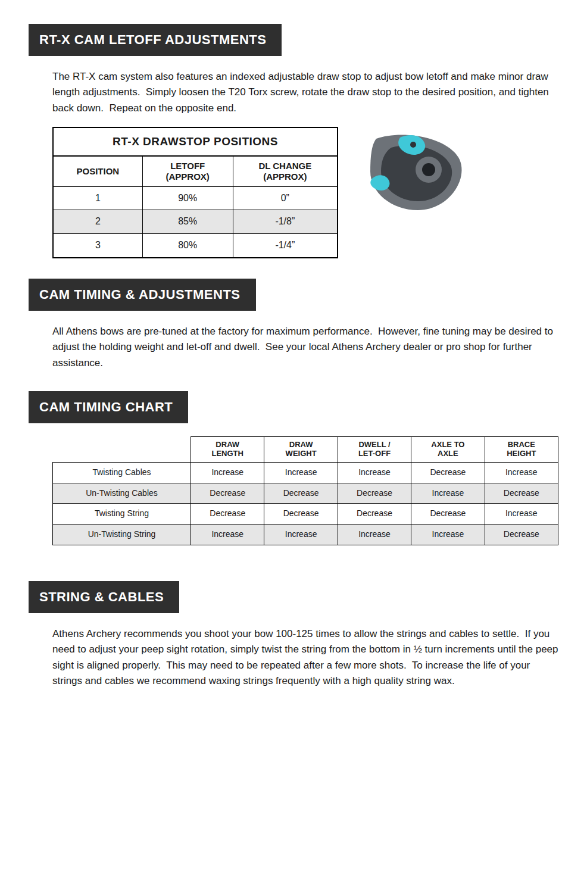RT-X Cam Letoff Adjustments
The RT-X cam system also features an indexed adjustable draw stop to adjust bow letoff and make minor draw length adjustments. Simply loosen the T20 Torx screw, rotate the draw stop to the desired position, and tighten back down. Repeat on the opposite end.
RT-X DRAWSTOP POSITIONS
| POSITION | LETOFF (APPROX) | DL CHANGE (APPROX) |
| --- | --- | --- |
| 1 | 90% | 0” |
| 2 | 85% | -1/8” |
| 3 | 80% | -1/4” |
RT-X cam with adjustable draw stop
Cam Timing & Adjustments
All Athens bows are pre-tuned at the factory for maximum performance. However, fine tuning may be desired to adjust the holding weight and let-off and dwell. See your local Athens Archery dealer or pro shop for further assistance.
Cam Timing Chart
| | DRAW LENGTH | DRAW WEIGHT | DWELL / LET-OFF | AXLE TO AXLE | BRACE HEIGHT |
| --- | --- | --- | --- | --- | --- |
| Twisting Cables | Increase | Increase | Increase | Decrease | Increase |
| Un-Twisting Cables | Decrease | Decrease | Decrease | Increase | Decrease |
| Twisting String | Decrease | Decrease | Decrease | Decrease | Increase |
| Un-Twisting String | Increase | Increase | Increase | Increase | Decrease |
String & Cables
Athens Archery recommends you shoot your bow 100-125 times to allow the strings and cables to settle. If you need to adjust your peep sight rotation, simply twist the string from the bottom in ½ turn increments until the peep sight is aligned properly. This may need to be repeated after a few more shots. To increase the life of your strings and cables we recommend waxing strings frequently with a high quality string wax.